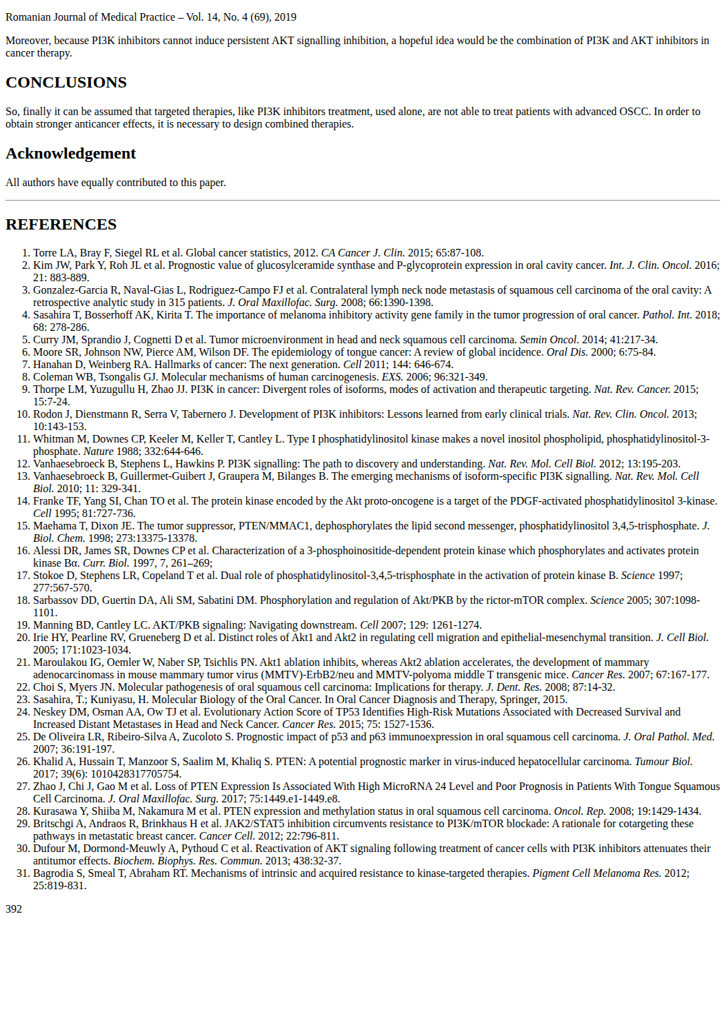Romanian Journal of Medical Practice – Vol. 14, No. 4 (69), 2019
Moreover, because PI3K inhibitors cannot induce persistent AKT signalling inhibition, a hopeful idea would be the combination of PI3K and AKT inhibitors in cancer therapy.
CONCLUSIONS
So, finally it can be assumed that targeted therapies, like PI3K inhibitors treatment, used alone, are not able to treat patients with advanced OSCC. In order to obtain stronger anticancer effects, it is necessary to design combined therapies.
Acknowledgement
All authors have equally contributed to this paper.
REFERENCES
Torre LA, Bray F, Siegel RL et al. Global cancer statistics, 2012. CA Cancer J. Clin. 2015; 65:87-108.
Kim JW, Park Y, Roh JL et al. Prognostic value of glucosylceramide synthase and P-glycoprotein expression in oral cavity cancer. Int. J. Clin. Oncol. 2016; 21: 883-889.
Gonzalez-Garcia R, Naval-Gias L, Rodriguez-Campo FJ et al. Contralateral lymph neck node metastasis of squamous cell carcinoma of the oral cavity: A retrospective analytic study in 315 patients. J. Oral Maxillofac. Surg. 2008; 66:1390-1398.
Sasahira T, Bosserhoff AK, Kirita T. The importance of melanoma inhibitory activity gene family in the tumor progression of oral cancer. Pathol. Int. 2018; 68: 278-286.
Curry JM, Sprandio J, Cognetti D et al. Tumor microenvironment in head and neck squamous cell carcinoma. Semin Oncol. 2014; 41:217-34.
Moore SR, Johnson NW, Pierce AM, Wilson DF. The epidemiology of tongue cancer: A review of global incidence. Oral Dis. 2000; 6:75-84.
Hanahan D, Weinberg RA. Hallmarks of cancer: The next generation. Cell 2011; 144: 646-674.
Coleman WB, Tsongalis GJ. Molecular mechanisms of human carcinogenesis. EXS. 2006; 96:321-349.
Thorpe LM, Yuzugullu H, Zhao JJ. PI3K in cancer: Divergent roles of isoforms, modes of activation and therapeutic targeting. Nat. Rev. Cancer. 2015; 15:7-24.
Rodon J, Dienstmann R, Serra V, Tabernero J. Development of PI3K inhibitors: Lessons learned from early clinical trials. Nat. Rev. Clin. Oncol. 2013; 10:143-153.
Whitman M, Downes CP, Keeler M, Keller T, Cantley L. Type I phosphatidylinositol kinase makes a novel inositol phospholipid, phosphatidylinositol-3-phosphate. Nature 1988; 332:644-646.
Vanhaesebroeck B, Stephens L, Hawkins P. PI3K signalling: The path to discovery and understanding. Nat. Rev. Mol. Cell Biol. 2012; 13:195-203.
Vanhaesebroeck B, Guillermet-Guibert J, Graupera M, Bilanges B. The emerging mechanisms of isoform-specific PI3K signalling. Nat. Rev. Mol. Cell Biol. 2010; 11: 329-341.
Franke TF, Yang SI, Chan TO et al. The protein kinase encoded by the Akt proto-oncogene is a target of the PDGF-activated phosphatidylinositol 3-kinase. Cell 1995; 81:727-736.
Maehama T, Dixon JE. The tumor suppressor, PTEN/MMAC1, dephosphorylates the lipid second messenger, phosphatidylinositol 3,4,5-trisphosphate. J. Biol. Chem. 1998; 273:13375-13378.
Alessi DR, James SR, Downes CP et al. Characterization of a 3-phosphoinositide-dependent protein kinase which phosphorylates and activates protein kinase Bα. Curr. Biol. 1997, 7, 261–269;
Stokoe D, Stephens LR, Copeland T et al. Dual role of phosphatidylinositol-3,4,5-trisphosphate in the activation of protein kinase B. Science 1997; 277:567-570.
Sarbassov DD, Guertin DA, Ali SM, Sabatini DM. Phosphorylation and regulation of Akt/PKB by the rictor-mTOR complex. Science 2005; 307:1098-1101.
Manning BD, Cantley LC. AKT/PKB signaling: Navigating downstream. Cell 2007; 129: 1261-1274.
Irie HY, Pearline RV, Grueneberg D et al. Distinct roles of Akt1 and Akt2 in regulating cell migration and epithelial-mesenchymal transition. J. Cell Biol. 2005; 171:1023-1034.
Maroulakou IG, Oemler W, Naber SP, Tsichlis PN. Akt1 ablation inhibits, whereas Akt2 ablation accelerates, the development of mammary adenocarcinomass in mouse mammary tumor virus (MMTV)-ErbB2/neu and MMTV-polyoma middle T transgenic mice. Cancer Res. 2007; 67:167-177.
Choi S, Myers JN. Molecular pathogenesis of oral squamous cell carcinoma: Implications for therapy. J. Dent. Res. 2008; 87:14-32.
Sasahira, T.; Kuniyasu, H. Molecular Biology of the Oral Cancer. In Oral Cancer Diagnosis and Therapy, Springer, 2015.
Neskey DM, Osman AA, Ow TJ et al. Evolutionary Action Score of TP53 Identifies High-Risk Mutations Associated with Decreased Survival and Increased Distant Metastases in Head and Neck Cancer. Cancer Res. 2015; 75: 1527-1536.
De Oliveira LR, Ribeiro-Silva A, Zucoloto S. Prognostic impact of p53 and p63 immunoexpression in oral squamous cell carcinoma. J. Oral Pathol. Med. 2007; 36:191-197.
Khalid A, Hussain T, Manzoor S, Saalim M, Khaliq S. PTEN: A potential prognostic marker in virus-induced hepatocellular carcinoma. Tumour Biol. 2017; 39(6): 1010428317705754.
Zhao J, Chi J, Gao M et al. Loss of PTEN Expression Is Associated With High MicroRNA 24 Level and Poor Prognosis in Patients With Tongue Squamous Cell Carcinoma. J. Oral Maxillofac. Surg. 2017; 75:1449.e1-1449.e8.
Kurasawa Y, Shiiba M, Nakamura M et al. PTEN expression and methylation status in oral squamous cell carcinoma. Oncol. Rep. 2008; 19:1429-1434.
Britschgi A, Andraos R, Brinkhaus H et al. JAK2/STAT5 inhibition circumvents resistance to PI3K/mTOR blockade: A rationale for cotargeting these pathways in metastatic breast cancer. Cancer Cell. 2012; 22:796-811.
Dufour M, Dormond-Meuwly A, Pythoud C et al. Reactivation of AKT signaling following treatment of cancer cells with PI3K inhibitors attenuates their antitumor effects. Biochem. Biophys. Res. Commun. 2013; 438:32-37.
Bagrodia S, Smeal T, Abraham RT. Mechanisms of intrinsic and acquired resistance to kinase-targeted therapies. Pigment Cell Melanoma Res. 2012; 25:819-831.
392